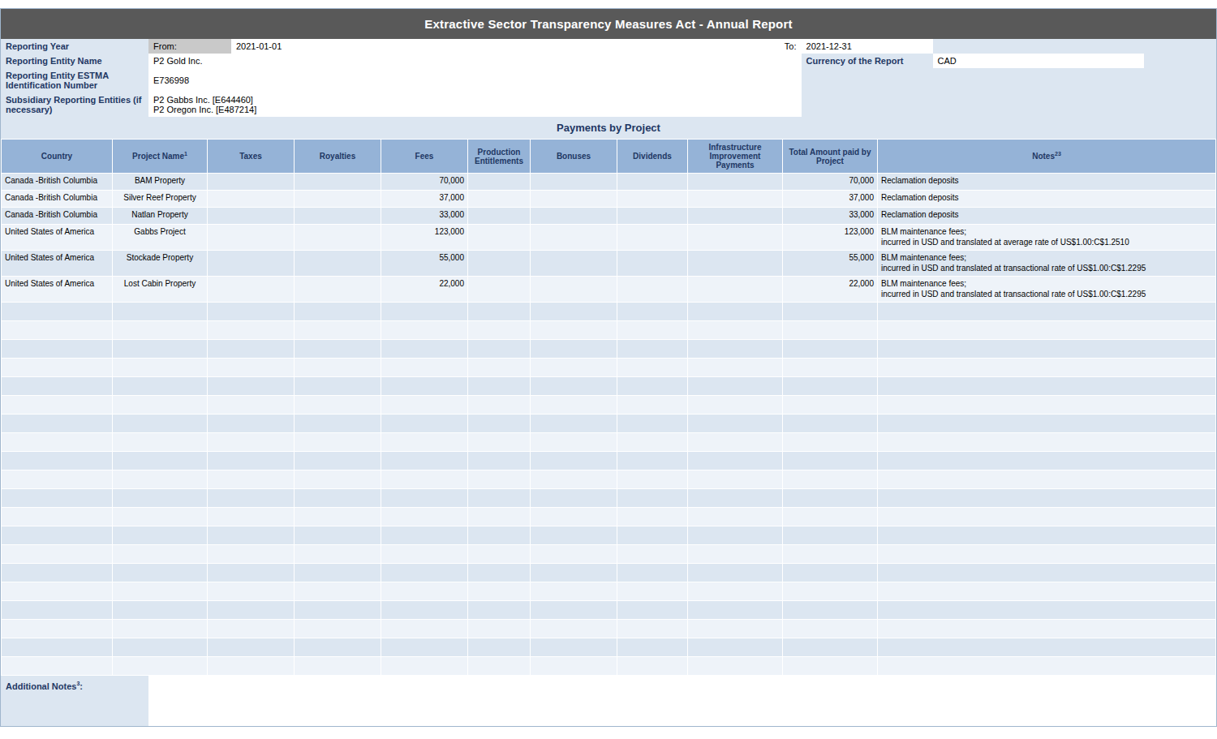Extractive Sector Transparency Measures Act - Annual Report
| Reporting Year | From: | 2021-01-01 | To: | 2021-12-31 | |
| Reporting Entity Name | P2 Gold Inc. | Currency of the Report | CAD | |
| Reporting Entity ESTMA Identification Number | E736998 | |
| Subsidiary Reporting Entities (if necessary) | P2 Gabbs Inc. [E644460] P2 Oregon Inc. [E487214] | |
Payments by Project
| Country | Project Name 1 | Taxes | Royalties | Fees | Production Entitlements | Bonuses | Dividends | Infrastructure Improvement Payments | Total Amount paid by Project | Notes 23 |
| --- | --- | --- | --- | --- | --- | --- | --- | --- | --- | --- |
| Canada -British Columbia | BAM Property | | | 70,000 | | | | | 70,000 | Reclamation deposits |
| Canada -British Columbia | Silver Reef Property | | | 37,000 | | | | | 37,000 | Reclamation deposits |
| Canada -British Columbia | Natlan Property | | | 33,000 | | | | | 33,000 | Reclamation deposits |
| United States of America | Gabbs Project | | | 123,000 | | | | | 123,000 | BLM maintenance fees; incurred in USD and translated at average rate of US$1.00:C$1.2510 |
| United States of America | Stockade Property | | | 55,000 | | | | | 55,000 | BLM maintenance fees; incurred in USD and translated at transactional rate of US$1.00:C$1.2295 |
| United States of America | Lost Cabin Property | | | 22,000 | | | | | 22,000 | BLM maintenance fees; incurred in USD and translated at transactional rate of US$1.00:C$1.2295 |
| Additional Notes 3 : | |